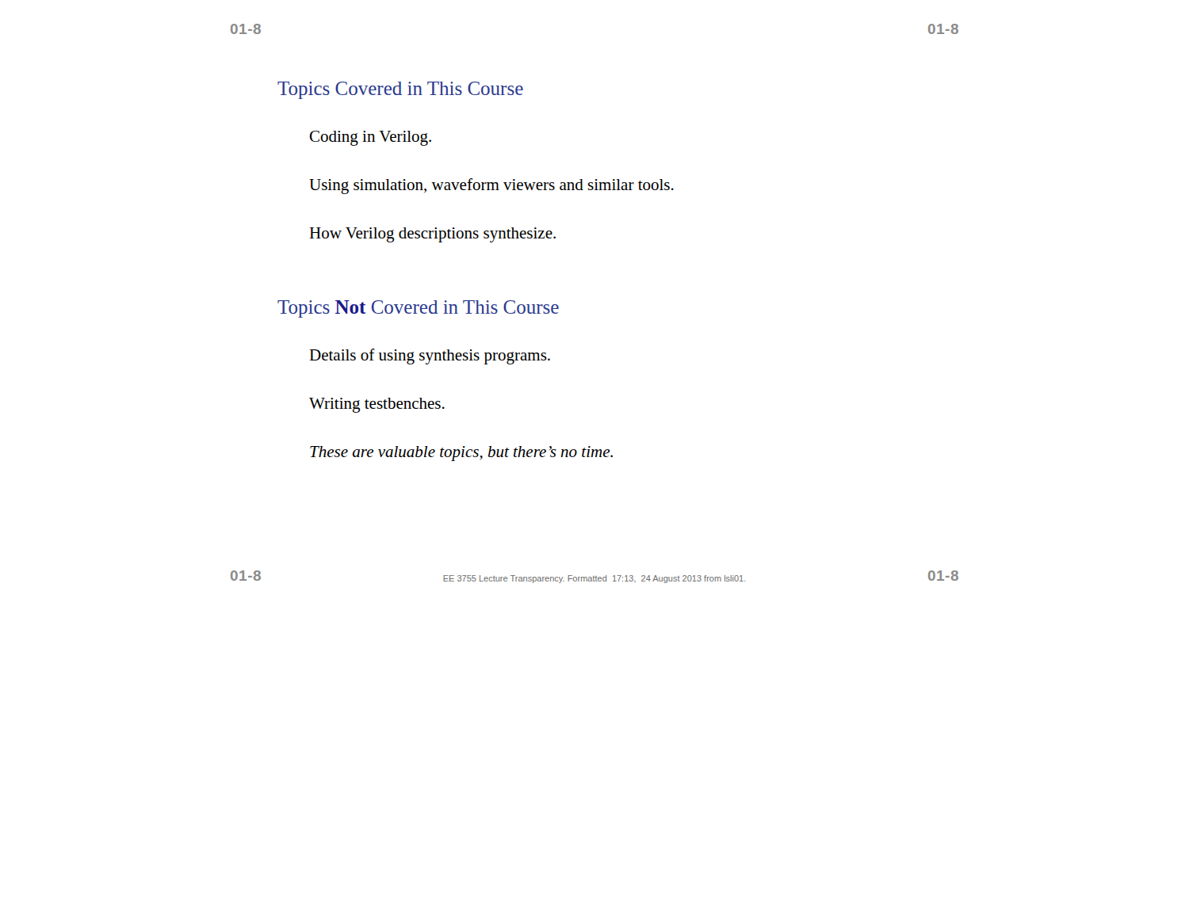01-8
01-8
Topics Covered in This Course
Coding in Verilog.
Using simulation, waveform viewers and similar tools.
How Verilog descriptions synthesize.
Topics Not Covered in This Course
Details of using synthesis programs.
Writing testbenches.
These are valuable topics, but there’s no time.
EE 3755 Lecture Transparency. Formatted 17:13, 24 August 2013 from lsli01.
01-8
01-8